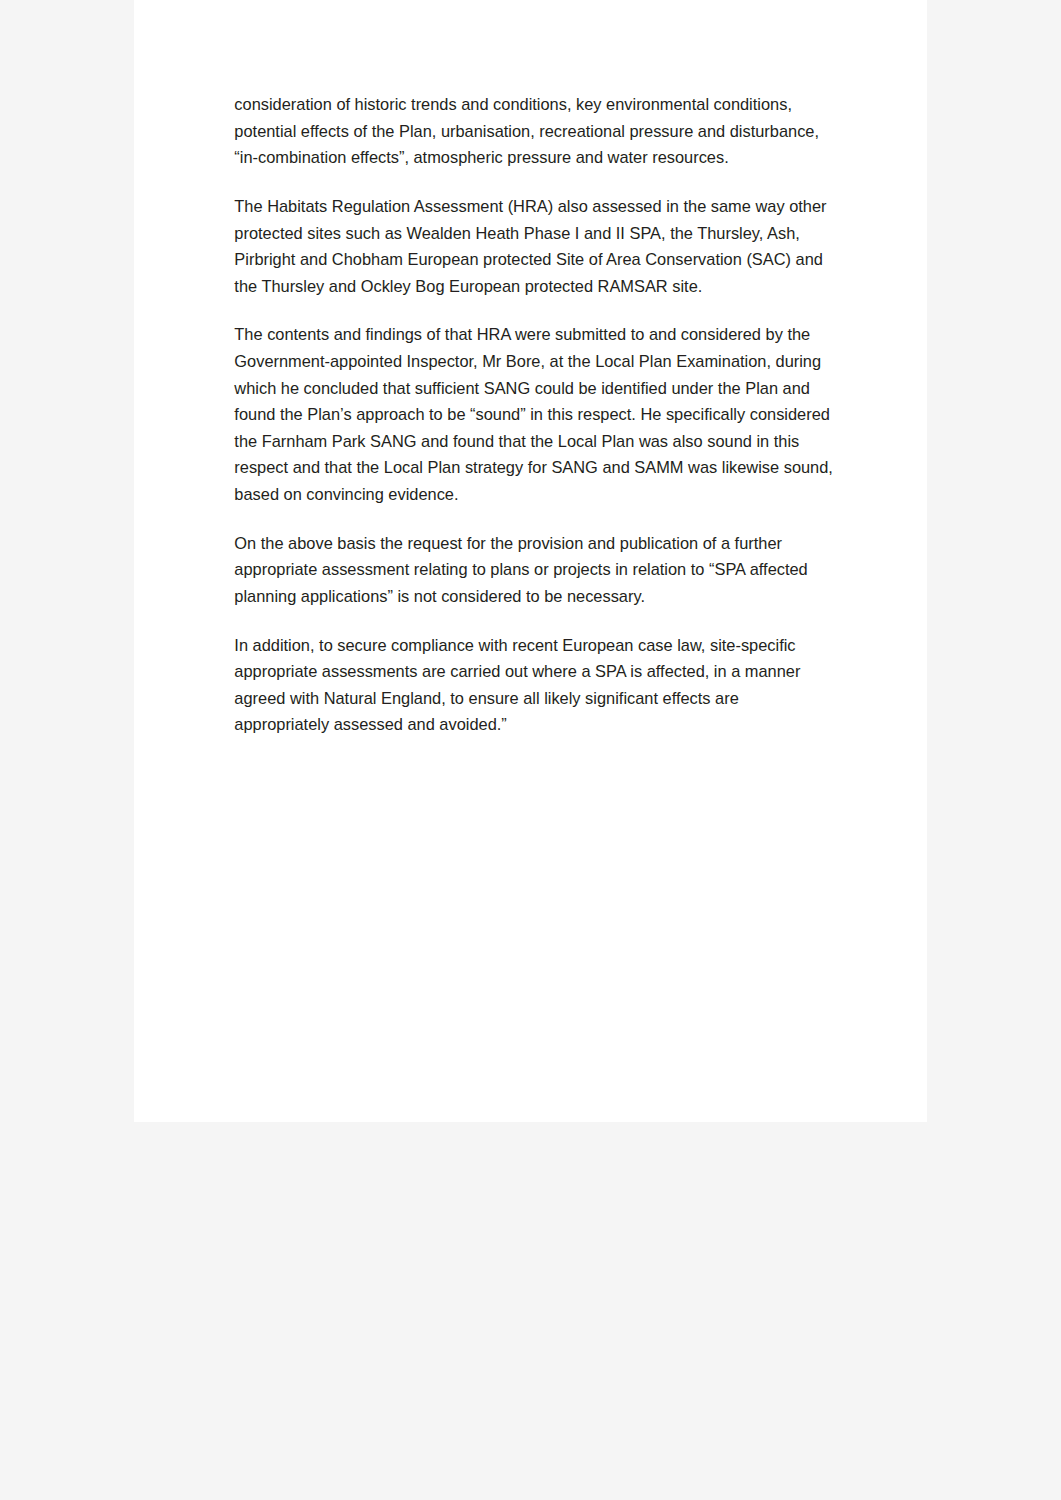consideration of historic trends and conditions, key environmental conditions, potential effects of the Plan, urbanisation, recreational pressure and disturbance, “in-combination effects”, atmospheric pressure and water resources.
The Habitats Regulation Assessment (HRA) also assessed in the same way other protected sites such as Wealden Heath Phase I and II SPA, the Thursley, Ash, Pirbright and Chobham European protected Site of Area Conservation (SAC) and the Thursley and Ockley Bog European protected RAMSAR site.
The contents and findings of that HRA were submitted to and considered by the Government-appointed Inspector, Mr Bore, at the Local Plan Examination, during which he concluded that sufficient SANG could be identified under the Plan and found the Plan’s approach to be “sound” in this respect. He specifically considered the Farnham Park SANG and found that the Local Plan was also sound in this respect and that the Local Plan strategy for SANG and SAMM was likewise sound, based on convincing evidence.
On the above basis the request for the provision and publication of a further appropriate assessment relating to plans or projects in relation to “SPA affected planning applications” is not considered to be necessary.
In addition, to secure compliance with recent European case law, site-specific appropriate assessments are carried out where a SPA is affected, in a manner agreed with Natural England, to ensure all likely significant effects are appropriately assessed and avoided.”